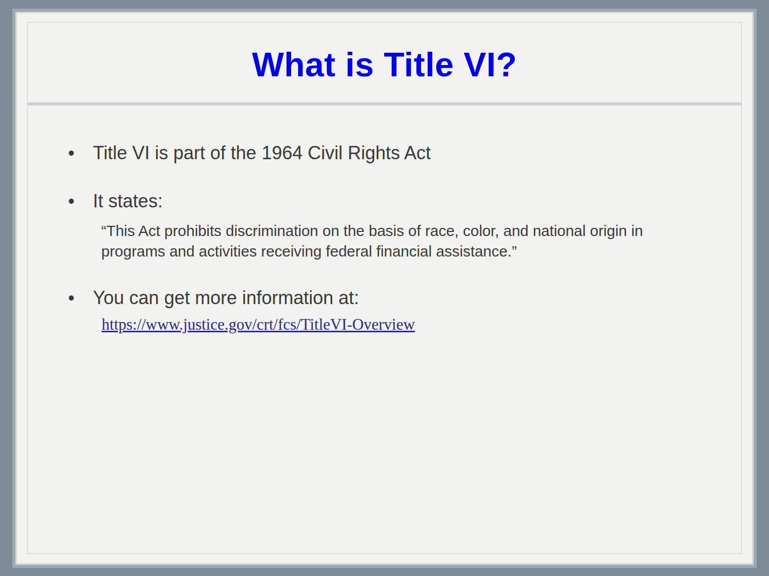What is Title VI?
Title VI is part of the 1964 Civil Rights Act
It states:
“This Act prohibits discrimination on the basis of race, color, and national origin in programs and activities receiving federal financial assistance.”
You can get more information at:
https://www.justice.gov/crt/fcs/TitleVI-Overview